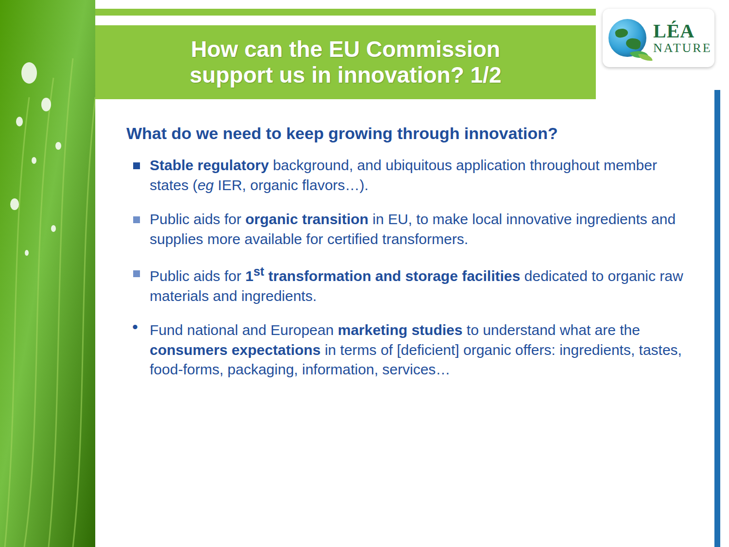How can the EU Commission
support us in innovation? 1/2
LÉA
NATURE
What do we need to keep growing through innovation?
Stable regulatory background, and ubiquitous application throughout member states (eg IER, organic flavors…).
Public aids for organic transition in EU, to make local innovative ingredients and supplies more available for certified transformers.
Public aids for 1st transformation and storage facilities dedicated to organic raw materials and ingredients.
Fund national and European marketing studies to understand what are the consumers expectations in terms of [deficient] organic offers: ingredients, tastes, food-forms, packaging, information, services…